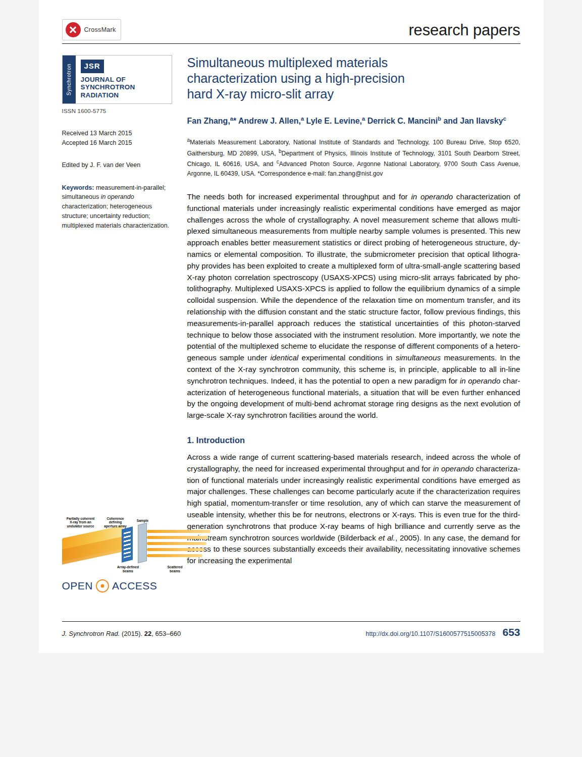CrossMark
research papers
Synchrotron
JSR
JOURNAL OF
SYNCHROTRON
RADIATION
ISSN 1600-5775
Received 13 March 2015
Accepted 16 March 2015
Edited by J. F. van der Veen
Keywords: measurement-in-parallel; simultaneous in operando characterization; heterogeneous structure; uncertainty reduction; multiplexed materials characterization.
Simultaneous multiplexed materials
characterization using a high-precision
hard X-ray micro-slit array
Fan Zhang,a* Andrew J. Allen,a Lyle E. Levine,a Derrick C. Mancinib and Jan Ilavskyc
aMaterials Measurement Laboratory, National Institute of Standards and Technology, 100 Bureau Drive, Stop 6520, Gaithersburg, MD 20899, USA, bDepartment of Physics, Illinois Institute of Technology, 3101 South Dearborn Street, Chicago, IL 60616, USA, and cAdvanced Photon Source, Argonne National Laboratory, 9700 South Cass Avenue, Argonne, IL 60439, USA. *Correspondence e-mail: fan.zhang@nist.gov
The needs both for increased experimental throughput and for in operando characterization of functional materials under increasingly realistic experimental conditions have emerged as major challenges across the whole of crystallography. A novel measurement scheme that allows multiplexed simultaneous measurements from multiple nearby sample volumes is presented. This new approach enables better measurement statistics or direct probing of heterogeneous structure, dynamics or elemental composition. To illustrate, the submicrometer precision that optical lithography provides has been exploited to create a multiplexed form of ultra-small-angle scattering based X-ray photon correlation spectroscopy (USAXS-XPCS) using micro-slit arrays fabricated by photolithography. Multiplexed USAXS-XPCS is applied to follow the equilibrium dynamics of a simple colloidal suspension. While the dependence of the relaxation time on momentum transfer, and its relationship with the diffusion constant and the static structure factor, follow previous findings, this measurements-in-parallel approach reduces the statistical uncertainties of this photon-starved technique to below those associated with the instrument resolution. More importantly, we note the potential of the multiplexed scheme to elucidate the response of different components of a heterogeneous sample under identical experimental conditions in simultaneous measurements. In the context of the X-ray synchrotron community, this scheme is, in principle, applicable to all in-line synchrotron techniques. Indeed, it has the potential to open a new paradigm for in operando characterization of heterogeneous functional materials, a situation that will be even further enhanced by the ongoing development of multi-bend achromat storage ring designs as the next evolution of large-scale X-ray synchrotron facilities around the world.
1. Introduction
Across a wide range of current scattering-based materials research, indeed across the whole of crystallography, the need for increased experimental throughput and for in operando characterization of functional materials under increasingly realistic experimental conditions have emerged as major challenges. These challenges can become particularly acute if the characterization requires high spatial, momentum-transfer or time resolution, any of which can starve the measurement of useable intensity, whether this be for neutrons, electrons or X-rays. This is even true for the third-generation synchrotrons that produce X-ray beams of high brilliance and currently serve as the mainstream synchrotron sources worldwide (Bilderback et al., 2005). In any case, the demand for access to these sources substantially exceeds their availability, necessitating innovative schemes for increasing the experimental
Partially coherent
X-ray from an
undulator source
Coherence
defining
aperture array
Sample
Array-defined
beams
Scattered
beams
OPEN ACCESS
J. Synchrotron Rad. (2015). 22, 653–660
http://dx.doi.org/10.1107/S1600577515005378 653